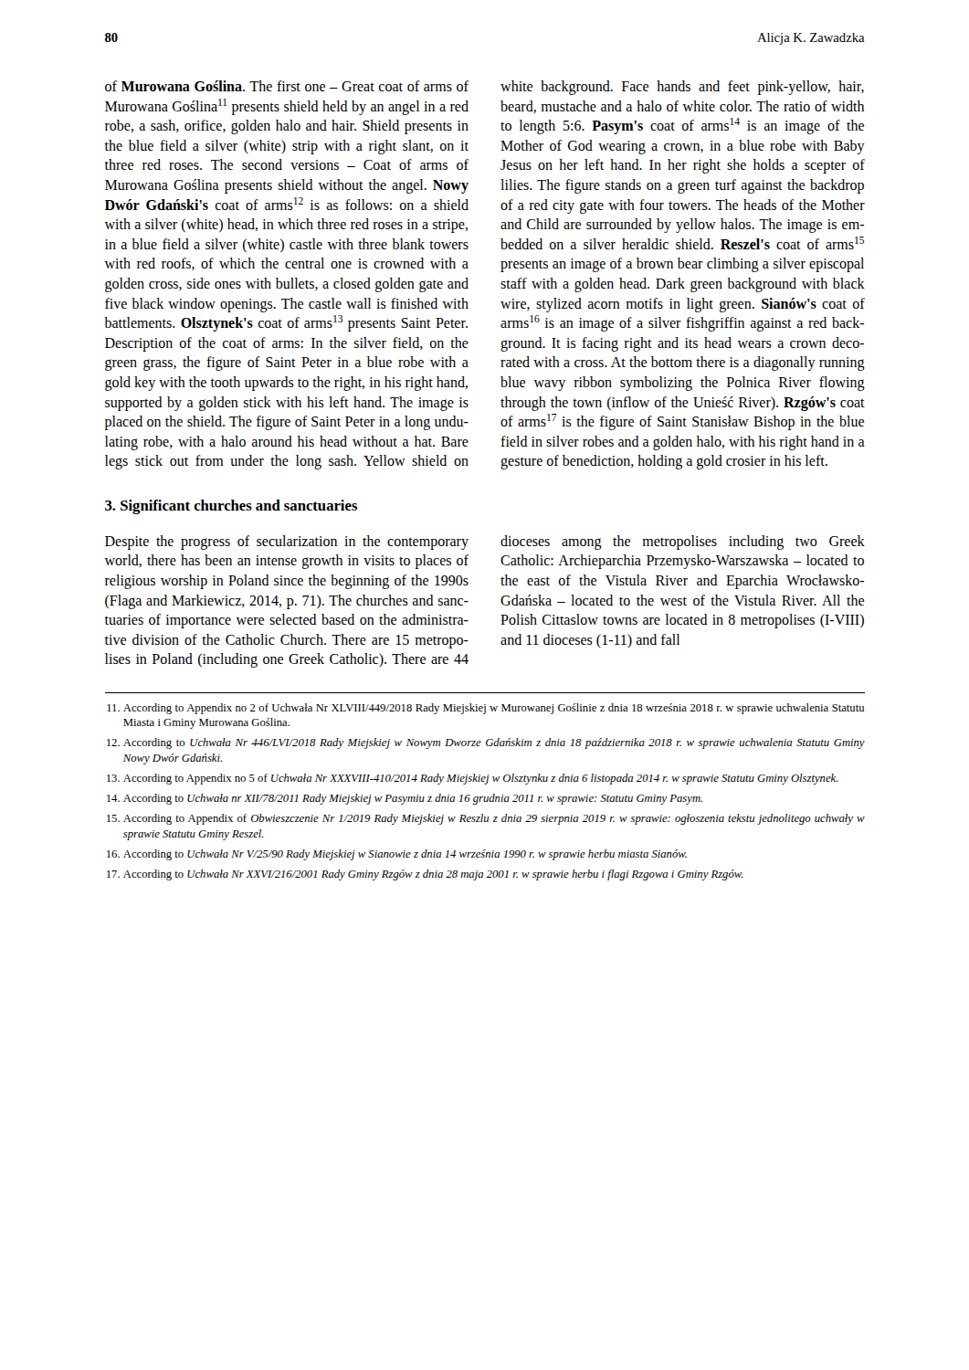80 Alicja K. Zawadzka
of Murowana Goślina. The first one – Great coat of arms of Murowana Goślina11 presents shield held by an angel in a red robe, a sash, orifice, golden halo and hair. Shield presents in the blue field a silver (white) strip with a right slant, on it three red roses. The second versions – Coat of arms of Murowana Goślina presents shield without the angel. Nowy Dwór Gdański's coat of arms12 is as follows: on a shield with a silver (white) head, in which three red roses in a stripe, in a blue field a silver (white) castle with three blank towers with red roofs, of which the central one is crowned with a golden cross, side ones with bullets, a closed golden gate and five black window openings. The castle wall is finished with battlements. Olsztynek's coat of arms13 presents Saint Peter. Description of the coat of arms: In the silver field, on the green grass, the figure of Saint Peter in a blue robe with a gold key with the tooth upwards to the right, in his right hand, supported by a golden stick with his left hand. The image is placed on the shield. The figure of Saint Peter in a long undulating robe, with a halo around his head without a hat. Bare legs stick out from under the long sash. Yellow shield on white background. Face hands and feet pink-yellow, hair, beard, mustache and a halo of white color. The ratio of width to length 5:6. Pasym's coat of arms14 is an image of the Mother of God wearing a crown, in a blue robe with Baby Jesus on her left hand. In her right she holds a scepter of lilies. The figure stands on a green turf against the backdrop of a red city gate with four towers. The heads of the Mother and Child are surrounded by yellow halos. The image is embedded on a silver heraldic shield. Reszel's coat of arms15 presents an image of a brown bear climbing a silver episcopal staff with a golden head. Dark green background with black wire, stylized acorn motifs in light green. Sianów's coat of arms16 is an image of a silver fishgriffin against a red background. It is facing right and its head wears a crown decorated with a cross. At the bottom there is a diagonally running blue wavy ribbon symbolizing the Polnica River flowing through the town (inflow of the Unieść River). Rzgów's coat of arms17 is the figure of Saint Stanisław Bishop in the blue field in silver robes and a golden halo, with his right hand in a gesture of benediction, holding a gold crosier in his left.
3. Significant churches and sanctuaries
Despite the progress of secularization in the contemporary world, there has been an intense growth in visits to places of religious worship in Poland since the beginning of the 1990s (Flaga and Markiewicz, 2014, p. 71). The churches and sanctuaries of importance were selected based on the administrative division of the Catholic Church. There are 15 metropolises in Poland (including one Greek Catholic). There are 44 dioceses among the metropolises including two Greek Catholic: Archieparchia Przemysko-Warszawska – located to the east of the Vistula River and Eparchia Wrocławsko-Gdańska – located to the west of the Vistula River. All the Polish Cittaslow towns are located in 8 metropolises (I-VIII) and 11 dioceses (1-11) and fall
According to Appendix no 2 of Uchwała Nr XLVIII/449/2018 Rady Miejskiej w Murowanej Goślinie z dnia 18 września 2018 r. w sprawie uchwalenia Statutu Miasta i Gminy Murowana Goślina.
According to Uchwała Nr 446/LVI/2018 Rady Miejskiej w Nowym Dworze Gdańskim z dnia 18 października 2018 r. w sprawie uchwalenia Statutu Gminy Nowy Dwór Gdański.
According to Appendix no 5 of Uchwała Nr XXXVIII-410/2014 Rady Miejskiej w Olsztynku z dnia 6 listopada 2014 r. w sprawie Statutu Gminy Olsztynek.
According to Uchwała nr XII/78/2011 Rady Miejskiej w Pasymiu z dnia 16 grudnia 2011 r. w sprawie: Statutu Gminy Pasym.
According to Appendix of Obwieszczenie Nr 1/2019 Rady Miejskiej w Reszlu z dnia 29 sierpnia 2019 r. w sprawie: ogłoszenia tekstu jednolitego uchwały w sprawie Statutu Gminy Reszel.
According to Uchwała Nr V/25/90 Rady Miejskiej w Sianowie z dnia 14 września 1990 r. w sprawie herbu miasta Sianów.
According to Uchwała Nr XXVI/216/2001 Rady Gminy Rzgów z dnia 28 maja 2001 r. w sprawie herbu i flagi Rzgowa i Gminy Rzgów.